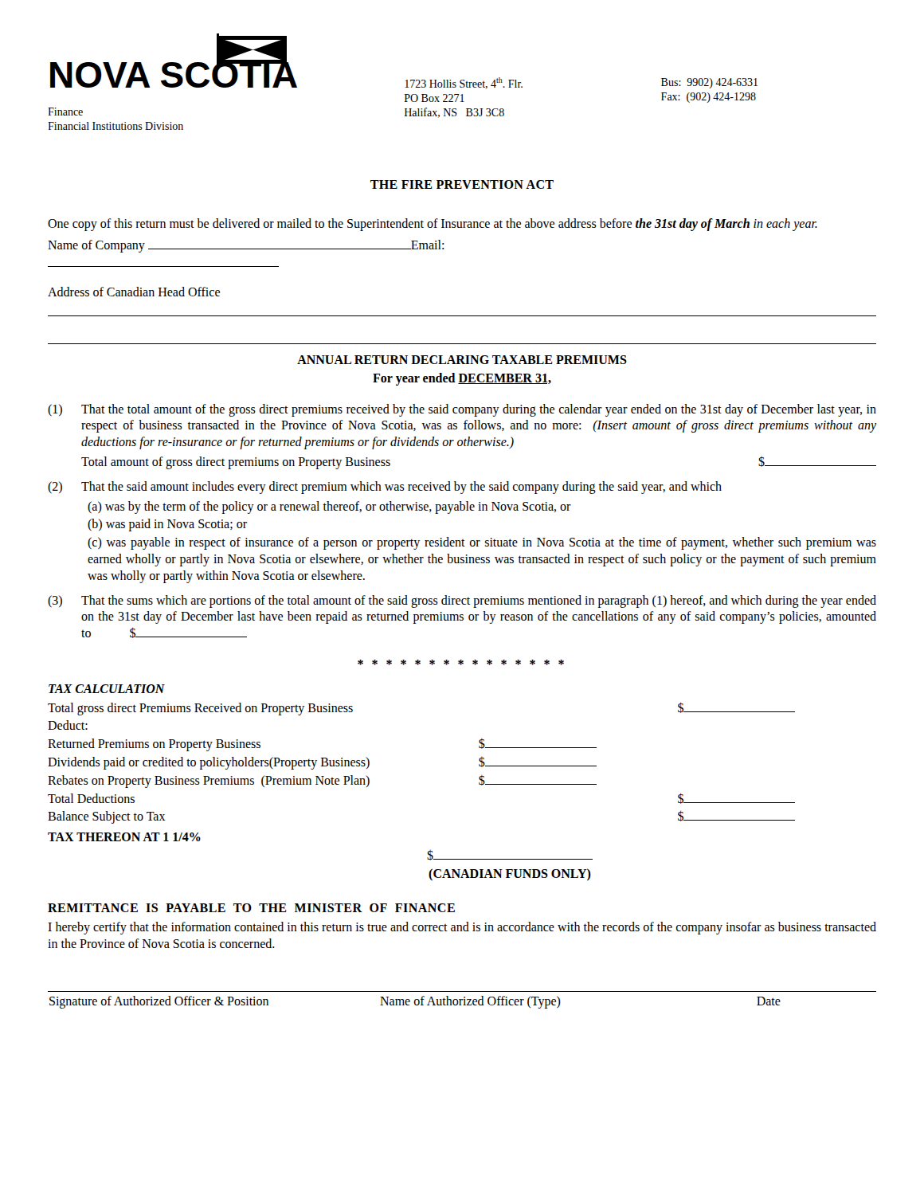Finance
Financial Institutions Division
1723 Hollis Street, 4th. Flr.
PO Box 2271
Halifax, NS B3J 3C8
Bus: 9902) 424-6331
Fax: (902) 424-1298
THE FIRE PREVENTION ACT
One copy of this return must be delivered or mailed to the Superintendent of Insurance at the above address before the 31st day of March in each year.
Name of Company Email:
Address of Canadian Head Office
ANNUAL RETURN DECLARING TAXABLE PREMIUMS
For year ended DECEMBER 31,
That the total amount of the gross direct premiums received by the said company during the calendar year ended on the 31st day of December last year, in respect of business transacted in the Province of Nova Scotia, was as follows, and no more: (Insert amount of gross direct premiums without any deductions for re-insurance or for returned premiums or for dividends or otherwise.)
Total amount of gross direct premiums on Property Business $
That the said amount includes every direct premium which was received by the said company during the said year, and which
(a) was by the term of the policy or a renewal thereof, or otherwise, payable in Nova Scotia, or
(b) was paid in Nova Scotia; or
(c) was payable in respect of insurance of a person or property resident or situate in Nova Scotia at the time of payment, whether such premium was earned wholly or partly in Nova Scotia or elsewhere, or whether the business was transacted in respect of such policy or the payment of such premium was wholly or partly within Nova Scotia or elsewhere.
That the sums which are portions of the total amount of the said gross direct premiums mentioned in paragraph (1) hereof, and which during the year ended on the 31st day of December last have been repaid as returned premiums or by reason of the cancellations of any of said company’s policies, amounted to $
* * * * * * * * * * * * * * *
TAX CALCULATION
| Total gross direct Premiums Received on Property Business | | $ |
| Deduct: | | |
| Returned Premiums on Property Business | $ | |
| Dividends paid or credited to policyholders(Property Business) | $ | |
| Rebates on Property Business Premiums (Premium Note Plan) | $ | |
| Total Deductions | | $ |
| Balance Subject to Tax | | $ |
TAX THEREON AT 1 1/4%
$
(CANADIAN FUNDS ONLY)
REMITTANCE IS PAYABLE TO THE MINISTER OF FINANCE
I hereby certify that the information contained in this return is true and correct and is in accordance with the records of the company insofar as business transacted in the Province of Nova Scotia is concerned.
| Signature of Authorized Officer & Position | | Name of Authorized Officer (Type) | | Date |